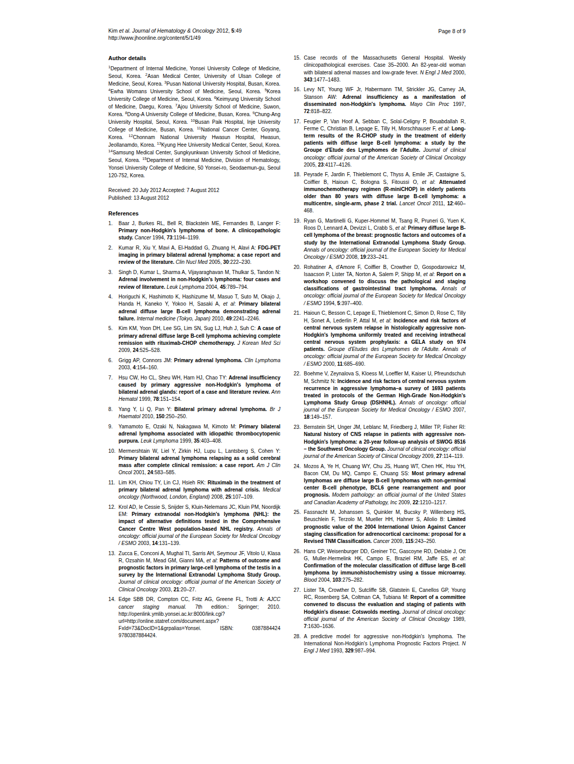Kim et al. Journal of Hematology & Oncology 2012, 5:49
http://www.jhoonline.org/content/5/1/49
Page 8 of 9
Author details
1Department of Internal Medicine, Yonsei University College of Medicine, Seoul, Korea. 2Asan Medical Center, University of Ulsan College of Medicine, Seoul, Korea. 3Pusan National University Hospital, Busan, Korea. 4Ewha Womans University School of Medicine, Seoul, Korea. 5Korea University College of Medicine, Seoul, Korea. 6Keimyung University School of Medicine, Daegu, Korea. 7Ajou University School of Medicine, Suwon, Korea. 8Dong-A University College of Medicine, Busan, Korea. 9Chung-Ang University Hospital, Seoul, Korea. 10Busan Paik Hospital, Inje University College of Medicine, Busan, Korea. 11National Cancer Center, Goyang, Korea. 12Chonnam National University Hwasun Hospital, Hwasun, Jeollanamdo, Korea. 13Kyung Hee University Medical Center, Seoul, Korea. 14Samsung Medical Center, Sungkyunkwan University School of Medicine, Seoul, Korea. 15Department of Internal Medicine, Division of Hematology, Yonsei University College of Medicine, 50 Yonsei-ro, Seodaemun-gu, Seoul 120-752, Korea.
Received: 20 July 2012 Accepted: 7 August 2012
Published: 13 August 2012
References
Baar J, Burkes RL, Bell R, Blackstein ME, Fernandes B, Langer F: Primary non-Hodgkin's lymphoma of bone. A clinicopathologic study. Cancer 1994, 73:1194–1199.
Kumar R, Xiu Y, Mavi A, El-Haddad G, Zhuang H, Alavi A: FDG-PET imaging in primary bilateral adrenal lymphoma: a case report and review of the literature. Clin Nucl Med 2005, 30:222–230.
Singh D, Kumar L, Sharma A, Vijayaraghavan M, Thulkar S, Tandon N: Adrenal involvement in non-Hodgkin's lymphoma: four cases and review of literature. Leuk Lymphoma 2004, 45:789–794.
Horiguchi K, Hashimoto K, Hashizume M, Masuo T, Suto M, Okajo J, Handa H, Kaneko Y, Yokoo H, Sasaki A, et al: Primary bilateral adrenal diffuse large B-cell lymphoma demonstrating adrenal failure. Internal medicine (Tokyo, Japan) 2010, 49:2241–2246.
Kim KM, Yoon DH, Lee SG, Lim SN, Sug LJ, Huh J, Suh C: A case of primary adrenal diffuse large B-cell lymphoma achieving complete remission with rituximab-CHOP chemotherapy. J Korean Med Sci 2009, 24:525–528.
Grigg AP, Connors JM: Primary adrenal lymphoma. Clin Lymphoma 2003, 4:154–160.
Hsu CW, Ho CL, Sheu WH, Harn HJ, Chao TY: Adrenal insufficiency caused by primary aggressive non-Hodgkin's lymphoma of bilateral adrenal glands: report of a case and literature review. Ann Hematol 1999, 78:151–154.
Yang Y, Li Q, Pan Y: Bilateral primary adrenal lymphoma. Br J Haematol 2010, 150:250–250.
Yamamoto E, Ozaki N, Nakagawa M, Kimoto M: Primary bilateral adrenal lymphoma associated with idiopathic thrombocytopenic purpura. Leuk Lymphoma 1999, 35:403–408.
Mermershtain W, Liel Y, Zirkin HJ, Lupu L, Lantsberg S, Cohen Y: Primary bilateral adrenal lymphoma relapsing as a solid cerebral mass after complete clinical remission: a case report. Am J Clin Oncol 2001, 24:583–585.
Lim KH, Chiou TY, Lin CJ, Hsieh RK: Rituximab in the treatment of primary bilateral adrenal lymphoma with adrenal crisis. Medical oncology (Northwood, London, England) 2008, 25:107–109.
Krol AD, le Cessie S, Snijder S, Kluin-Nelemans JC, Kluin PM, Noordijk EM: Primary extranodal non-Hodgkin's lymphoma (NHL): the impact of alternative definitions tested in the Comprehensive Cancer Centre West population-based NHL registry. Annals of oncology: official journal of the European Society for Medical Oncology / ESMO 2003, 14:131–139.
Zucca E, Conconi A, Mughal TI, Sarris AH, Seymour JF, Vitolo U, Klasa R, Ozsahin M, Mead GM, Gianni MA, et al: Patterns of outcome and prognostic factors in primary large-cell lymphoma of the testis in a survey by the International Extranodal Lymphoma Study Group. Journal of clinical oncology: official journal of the American Society of Clinical Oncology 2003, 21:20–27.
Edge SBB DR, Compton CC, Fritz AG, Greene FL, Trotti A: AJCC cancer staging manual. 7th edition.: Springer; 2010. http://openlink.ymlib.yonsei.ac.kr:8000/link.cgi?url=http://online.statref.com/document.aspx?FxId=73&DocID=1&grpalias=Yonsei. ISBN: 0387884424 9780387884424.
Case records of the Massachusetts General Hospital. Weekly clinicopathological exercises. Case 35–2000. An 82-year-old woman with bilateral adrenal masses and low-grade fever. N Engl J Med 2000, 343:1477–1483.
Levy NT, Young WF Jr, Habermann TM, Strickler JG, Carney JA, Stanson AW: Adrenal insufficiency as a manifestation of disseminated non-Hodgkin's lymphoma. Mayo Clin Proc 1997, 72:818–822.
Feugier P, Van Hoof A, Sebban C, Solal-Celigny P, Bouabdallah R, Ferme C, Christian B, Lepage E, Tilly H, Morschhauser F, et al: Long-term results of the R-CHOP study in the treatment of elderly patients with diffuse large B-cell lymphoma: a study by the Groupe d'Etude des Lymphomes de l'Adulte. Journal of clinical oncology: official journal of the American Society of Clinical Oncology 2005, 23:4117–4126.
Peyrade F, Jardin F, Thieblemont C, Thyss A, Emile JF, Castaigne S, Coiffier B, Haioun C, Bologna S, Fitoussi O, et al: Attenuated immunochemotherapy regimen (R-miniCHOP) in elderly patients older than 80 years with diffuse large B-cell lymphoma: a multicentre, single-arm, phase 2 trial. Lancet Oncol 2011, 12:460–468.
Ryan G, Martinelli G, Kuper-Hommel M, Tsang R, Pruneri G, Yuen K, Roos D, Lennard A, Devizzi L, Crabb S, et al: Primary diffuse large B-cell lymphoma of the breast: prognostic factors and outcomes of a study by the International Extranodal Lymphoma Study Group. Annals of oncology: official journal of the European Society for Medical Oncology / ESMO 2008, 19:233–241.
Rohatiner A, d'Amore F, Coiffier B, Crowther D, Gospodarowicz M, Isaacson P, Lister TA, Norton A, Salem P, Shipp M, et al: Report on a workshop convened to discuss the pathological and staging classifications of gastrointestinal tract lymphoma. Annals of oncology: official journal of the European Society for Medical Oncology / ESMO 1994, 5:397–400.
Haioun C, Besson C, Lepage E, Thieblemont C, Simon D, Rose C, Tilly H, Sonet A, Lederlin P, Attal M, et al: Incidence and risk factors of central nervous system relapse in histologically aggressive non-Hodgkin's lymphoma uniformly treated and receiving intrathecal central nervous system prophylaxis: a GELA study on 974 patients. Groupe d'Etudes des Lymphomes de l'Adulte. Annals of oncology: official journal of the European Society for Medical Oncology / ESMO 2000, 11:685–690.
Boehme V, Zeynalova S, Kloess M, Loeffler M, Kaiser U, Pfreundschuh M, Schmitz N: Incidence and risk factors of central nervous system recurrence in aggressive lymphoma–a survey of 1693 patients treated in protocols of the German High-Grade Non-Hodgkin's Lymphoma Study Group (DSHNHL). Annals of oncology: official journal of the European Society for Medical Oncology / ESMO 2007, 18:149–157.
Bernstein SH, Unger JM, Leblanc M, Friedberg J, Miller TP, Fisher RI: Natural history of CNS relapse in patients with aggressive non-Hodgkin's lymphoma: a 20-year follow-up analysis of SWOG 8516 – the Southwest Oncology Group. Journal of clinical oncology: official journal of the American Society of Clinical Oncology 2009, 27:114–119.
Mozos A, Ye H, Chuang WY, Chu JS, Huang WT, Chen HK, Hsu YH, Bacon CM, Du MQ, Campo E, Chuang SS: Most primary adrenal lymphomas are diffuse large B-cell lymphomas with non-germinal center B-cell phenotype, BCL6 gene rearrangement and poor prognosis. Modern pathology: an official journal of the United States and Canadian Academy of Pathology, Inc 2009, 22:1210–1217.
Fassnacht M, Johanssen S, Quinkler M, Bucsky P, Willenberg HS, Beuschlein F, Terzolo M, Mueller HH, Hahner S, Allolio B: Limited prognostic value of the 2004 International Union Against Cancer staging classification for adrenocortical carcinoma: proposal for a Revised TNM Classification. Cancer 2009, 115:243–250.
Hans CP, Weisenburger DD, Greiner TC, Gascoyne RD, Delabie J, Ott G, Muller-Hermelink HK, Campo E, Braziel RM, Jaffe ES, et al: Confirmation of the molecular classification of diffuse large B-cell lymphoma by immunohistochemistry using a tissue microarray. Blood 2004, 103:275–282.
Lister TA, Crowther D, Sutcliffe SB, Glatstein E, Canellos GP, Young RC, Rosenberg SA, Coltman CA, Tubiana M: Report of a committee convened to discuss the evaluation and staging of patients with Hodgkin's disease: Cotswolds meeting. Journal of clinical oncology: official journal of the American Society of Clinical Oncology 1989, 7:1630–1636.
A predictive model for aggressive non-Hodgkin's lymphoma. The International Non-Hodgkin's Lymphoma Prognostic Factors Project. N Engl J Med 1993, 329:987–994.